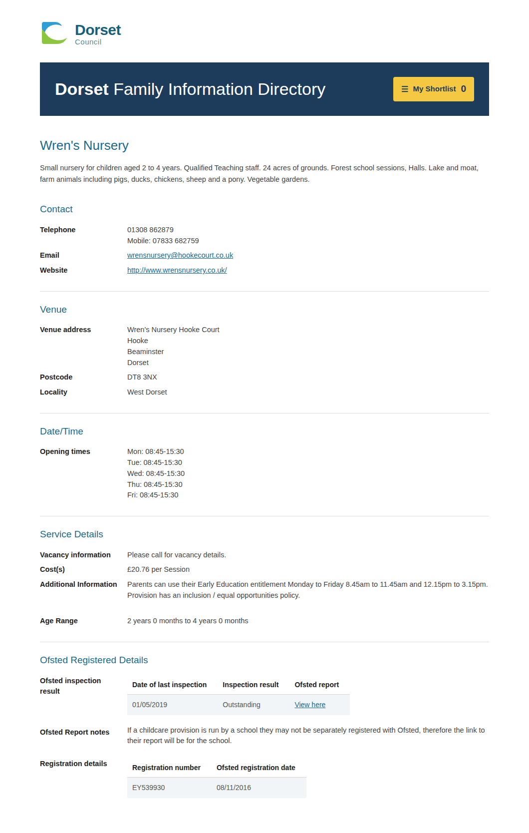Dorset
Council
Dorset Family Information Directory
☰ My Shortlist 0
Wren's Nursery
Small nursery for children aged 2 to 4 years. Qualified Teaching staff. 24 acres of grounds. Forest school sessions, Halls. Lake and moat, farm animals including pigs, ducks, chickens, sheep and a pony. Vegetable gardens.
Contact
| Telephone | 01308 862879 Mobile: 07833 682759 |
| Email | wrensnursery@hookecourt.co.uk |
| Website | http://www.wrensnursery.co.uk/ |
Venue
| Venue address | Wren's Nursery Hooke Court Hooke Beaminster Dorset |
| Postcode | DT8 3NX |
| Locality | West Dorset |
Date/Time
| Opening times | Mon: 08:45-15:30 Tue: 08:45-15:30 Wed: 08:45-15:30 Thu: 08:45-15:30 Fri: 08:45-15:30 |
Service Details
| Vacancy information | Please call for vacancy details. |
| Cost(s) | £20.76 per Session |
| Additional Information | Parents can use their Early Education entitlement Monday to Friday 8.45am to 11.45am and 12.15pm to 3.15pm. Provision has an inclusion / equal opportunities policy. |
| Age Range | 2 years 0 months to 4 years 0 months |
Ofsted Registered Details
| Ofsted inspection result | / Date of last inspection / Inspection result / Ofsted report / / --- / --- / --- / / 01/05/2019 / Outstanding / View here / |
| Ofsted Report notes | If a childcare provision is run by a school they may not be separately registered with Ofsted, therefore the link to their report will be for the school. |
| Registration details | / Registration number / Ofsted registration date / / --- / --- / / EY539930 / 08/11/2016 / |